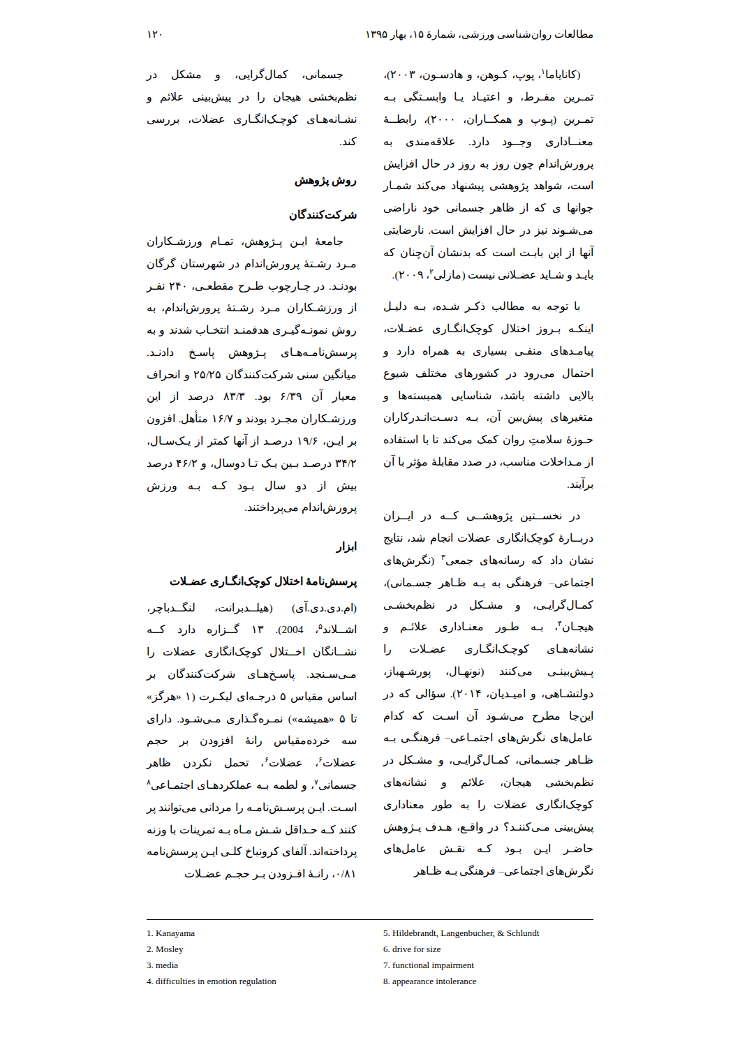مطالعات روان‌شناسی ورزشی، شمارۀ ۱۵، بهار ۱۳۹۵
۱۲۰
(کانایاما۱، پوپ، کـوهن، و هادسـون، ۲۰۰۳)، تمـرین مفـرط، و اعتیـاد یـا وابسـتگی بـه تمـرین (پـوپ و همکــاران، ۲۰۰۰)، رابطــۀ معنــاداری وجــود دارد. علاقه‌مندی به پرورش‌اندام چون روز به روز در حال افزایش است، شواهد پژوهشی پیشنهاد می‌کند شمـار جوانها ی که از ظاهر جسمانی خود ناراضی می‌شـوند نیز در حال افزایش است. نارضایتی آنها از این بابـت است که بدنشان آن‌چنان که بایـد و شـاید عضـلانی نیست (مازلی۲، ۲۰۰۹).
با توجه به مطالب ذکـر شـده، بـه دلیـل اینکـه بـروز اختلال کوچک‌انگـاری عضـلات، پیامـدهای منفـی بسیاری به همراه دارد و احتمال می‌رود در کشورهای مختلف شیوع بالایی داشته باشد، شناسایی همبسته‌ها و متغیرهای پیش‌بین آن، بـه دسـت‌انـدرکاران حـوزۀ سلامتِ روان کمک می‌کند تا با استفاده از مـداخلات مناسب، در صدد مقابلۀ مؤثر با آن برآیند.
در نخســتین پژوهشــی کــه در ایــران دربــارۀ کوچک‌انگاری عضلات انجام شد، نتایج نشان داد که رسانه‌های جمعی۳ (نگرش‌های اجتماعی– فرهنگی به بـه ظـاهر جسـمانی)، کمـال‌گرایـی، و مشـکل در نظم‌بخشـی هیجـان۴، بـه طـور معنـاداری علائـم و نشانه‌هـای کوچـک‌انگـاری عضـلات را پـیش‌بینـی می‌کنند (نونهـال، پورشـهباز، دولتشـاهی، و امیـدیان، ۲۰۱۴). سؤالی که در این‌جا مطرح می‌شـود آن اسـت که کدام عامل‌های نگرش‌های اجتمـاعی– فرهنگـی بـه ظـاهر جسـمانی، کمـال‌گرایـی، و مشـکل در نظم‌بخشی هیجان، علائم و نشانه‌های کوچک‌انگاری عضلات را به طور معناداری پیش‌بینی مـی‌کننـد؟ در واقـع، هـدف پـژوهش حاضـر ایـن بـود کـه نقـش عامل‌های نگرش‌های اجتماعی– فرهنگی بـه ظـاهر
جسمانی، کمال‌گرایی، و مشکل در نظم‌بخشی هیجان را در پیش‌بینی علائم و نشـانه‌هـای کوچـک‌انگـاری عضلات، بررسی کند.
روش پژوهش
شرکت‌کنندگان
جامعۀ ایـن پـژوهش، تمـام ورزشـکاران مـرد رشـتۀ پرورش‌اندام در شهرستان گرگان بودنـد. در چـارچوب طـرح مقطعـی، ۲۴۰ نفـر از ورزشـکاران مـرد رشـتۀ پرورش‌اندام، به روش نمونـه‌گیـری هدفمنـد انتخـاب شدند و به پرسش‌نامـه‌هـای پـژوهش پاسـخ دادنـد. میانگین سنی شرکت‌کنندگان ۲۵/۲۵ و انحراف معیار آن ۶/۳۹ بود. ۸۳/۳ درصد از این ورزشـکاران مجـرد بودند و ۱۶/۷ متأهل. افزون بر ایـن، ۱۹/۶ درصـد از آنها کمتر از یـک‌سـال، ۳۴/۲ درصـد بـین یـک تـا دوسال، و ۴۶/۲ درصد بیش از دو سال بـود کـه بـه ورزش پرورش‌اندام می‌پرداختند.
ابزار
پرسش‌نامۀ اختلال کوچک‌انگـاری عضـلات
(ام.دی.دی.آی) (هیلــدبرانت، لنگــدباچر، اشــلاند۵، 2004). ۱۳ گــزاره دارد کــه نشــانگان اخــتلال کوچک‌انگاری عضلات را مـی‌سـنجد. پاسـخ‌هـای شرکت‌کنندگان بر اساس مقیاس ۵ درجـه‌ای لیکـرت (۱ «هرگز» تا ۵ «همیشه») نمـره‌گـذاری مـی‌شـود. دارای سه خرده‌مقیاس رانۀ افزودن بر حجم عضلات۶، عضلات۶، تحمل نکردن ظاهر جسمانی۷، و لطمه بـه عملکردهـای اجتمـاعی۸ اسـت. ایـن پرسـش‌نامـه را مردانی می‌توانند پر کنند کـه حـداقل شـش مـاه بـه تمرینات با وزنه پرداخته‌اند. آلفای کرونباخ کلـی ایـن پرسش‌نامه ۰/۸۱، رانـۀ افـزودن بـر حجـم عضـلات
5. Hildebrandt, Langenbucher, & Schlundt
6. drive for size
7. functional impairment
8. appearance intolerance
1. Kanayama
2. Mosley
3. media
4. difficulties in emotion regulation